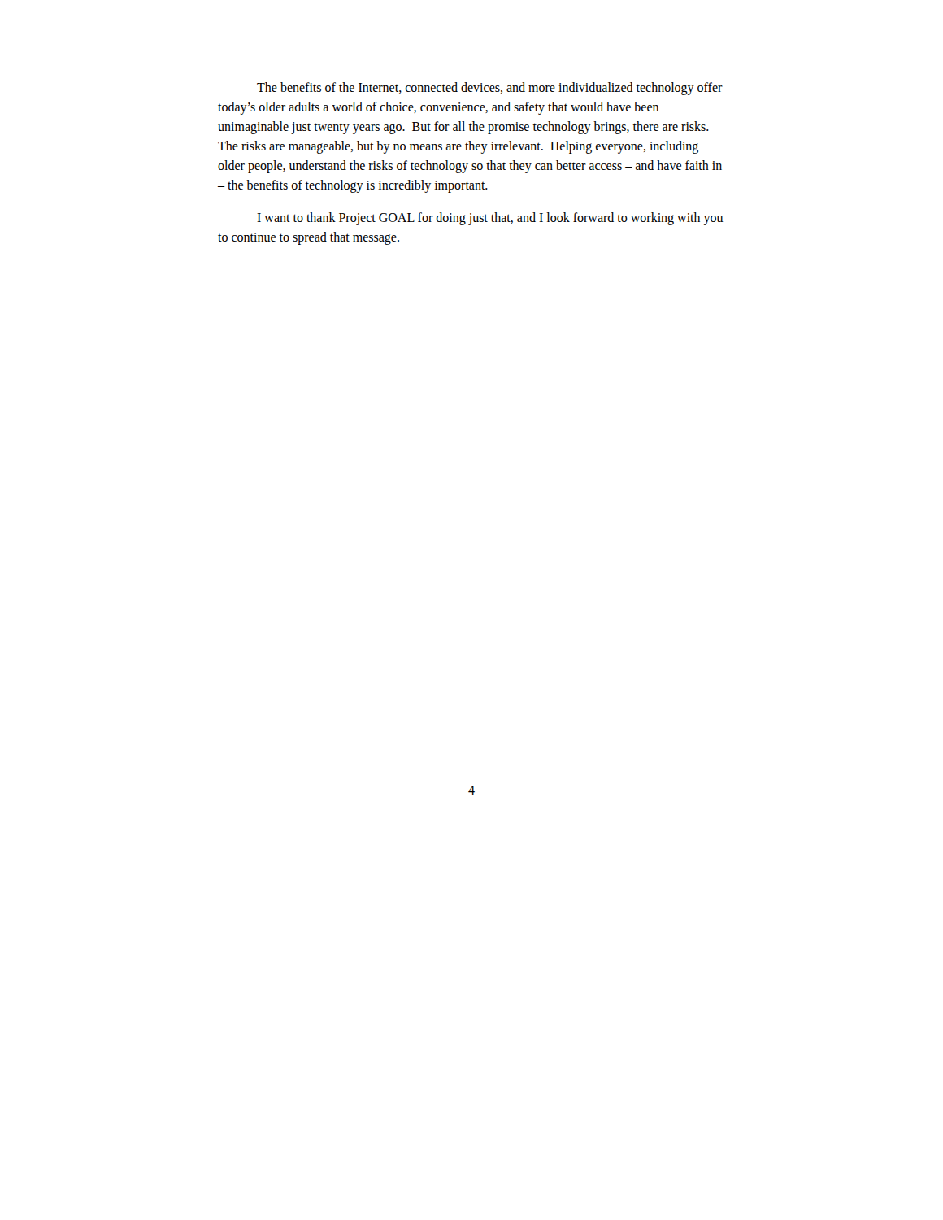The benefits of the Internet, connected devices, and more individualized technology offer today’s older adults a world of choice, convenience, and safety that would have been unimaginable just twenty years ago. But for all the promise technology brings, there are risks. The risks are manageable, but by no means are they irrelevant. Helping everyone, including older people, understand the risks of technology so that they can better access – and have faith in – the benefits of technology is incredibly important.
I want to thank Project GOAL for doing just that, and I look forward to working with you to continue to spread that message.
4